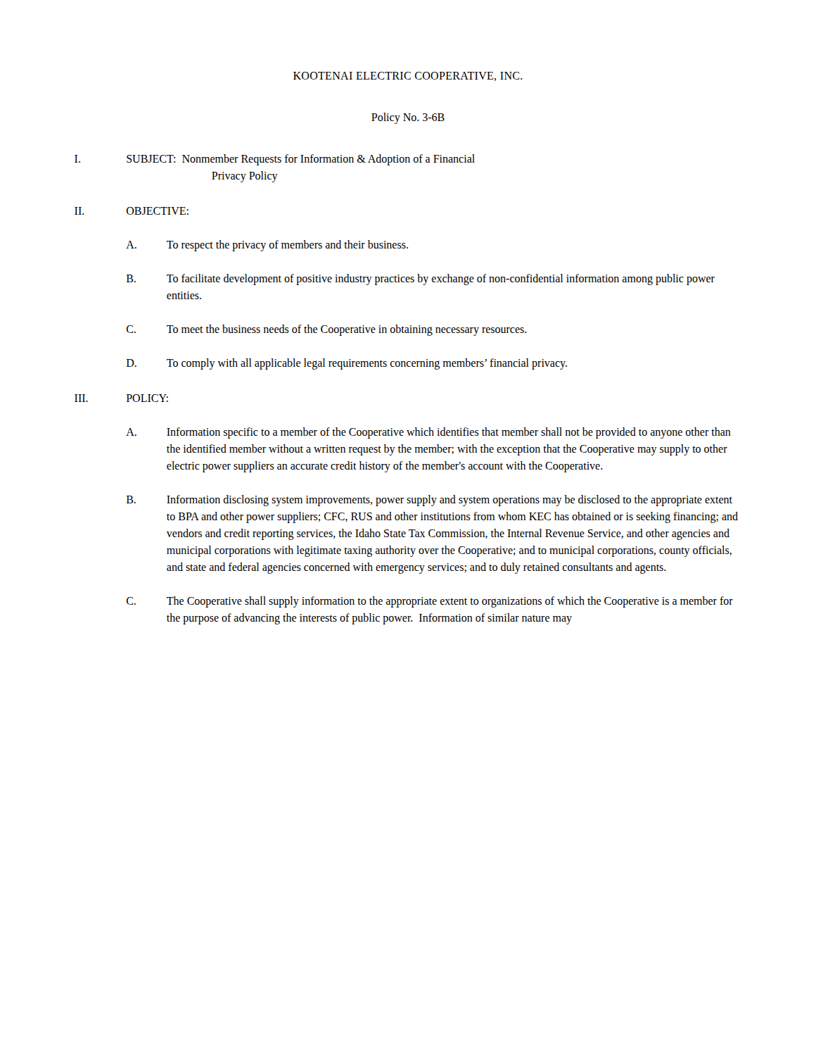KOOTENAI ELECTRIC COOPERATIVE, INC.
Policy No. 3-6B
I. SUBJECT: Nonmember Requests for Information & Adoption of a Financial Privacy Policy
II. OBJECTIVE:
A. To respect the privacy of members and their business.
B. To facilitate development of positive industry practices by exchange of non-confidential information among public power entities.
C. To meet the business needs of the Cooperative in obtaining necessary resources.
D. To comply with all applicable legal requirements concerning members’ financial privacy.
III. POLICY:
A. Information specific to a member of the Cooperative which identifies that member shall not be provided to anyone other than the identified member without a written request by the member; with the exception that the Cooperative may supply to other electric power suppliers an accurate credit history of the member's account with the Cooperative.
B. Information disclosing system improvements, power supply and system operations may be disclosed to the appropriate extent to BPA and other power suppliers; CFC, RUS and other institutions from whom KEC has obtained or is seeking financing; and vendors and credit reporting services, the Idaho State Tax Commission, the Internal Revenue Service, and other agencies and municipal corporations with legitimate taxing authority over the Cooperative; and to municipal corporations, county officials, and state and federal agencies concerned with emergency services; and to duly retained consultants and agents.
C. The Cooperative shall supply information to the appropriate extent to organizations of which the Cooperative is a member for the purpose of advancing the interests of public power. Information of similar nature may